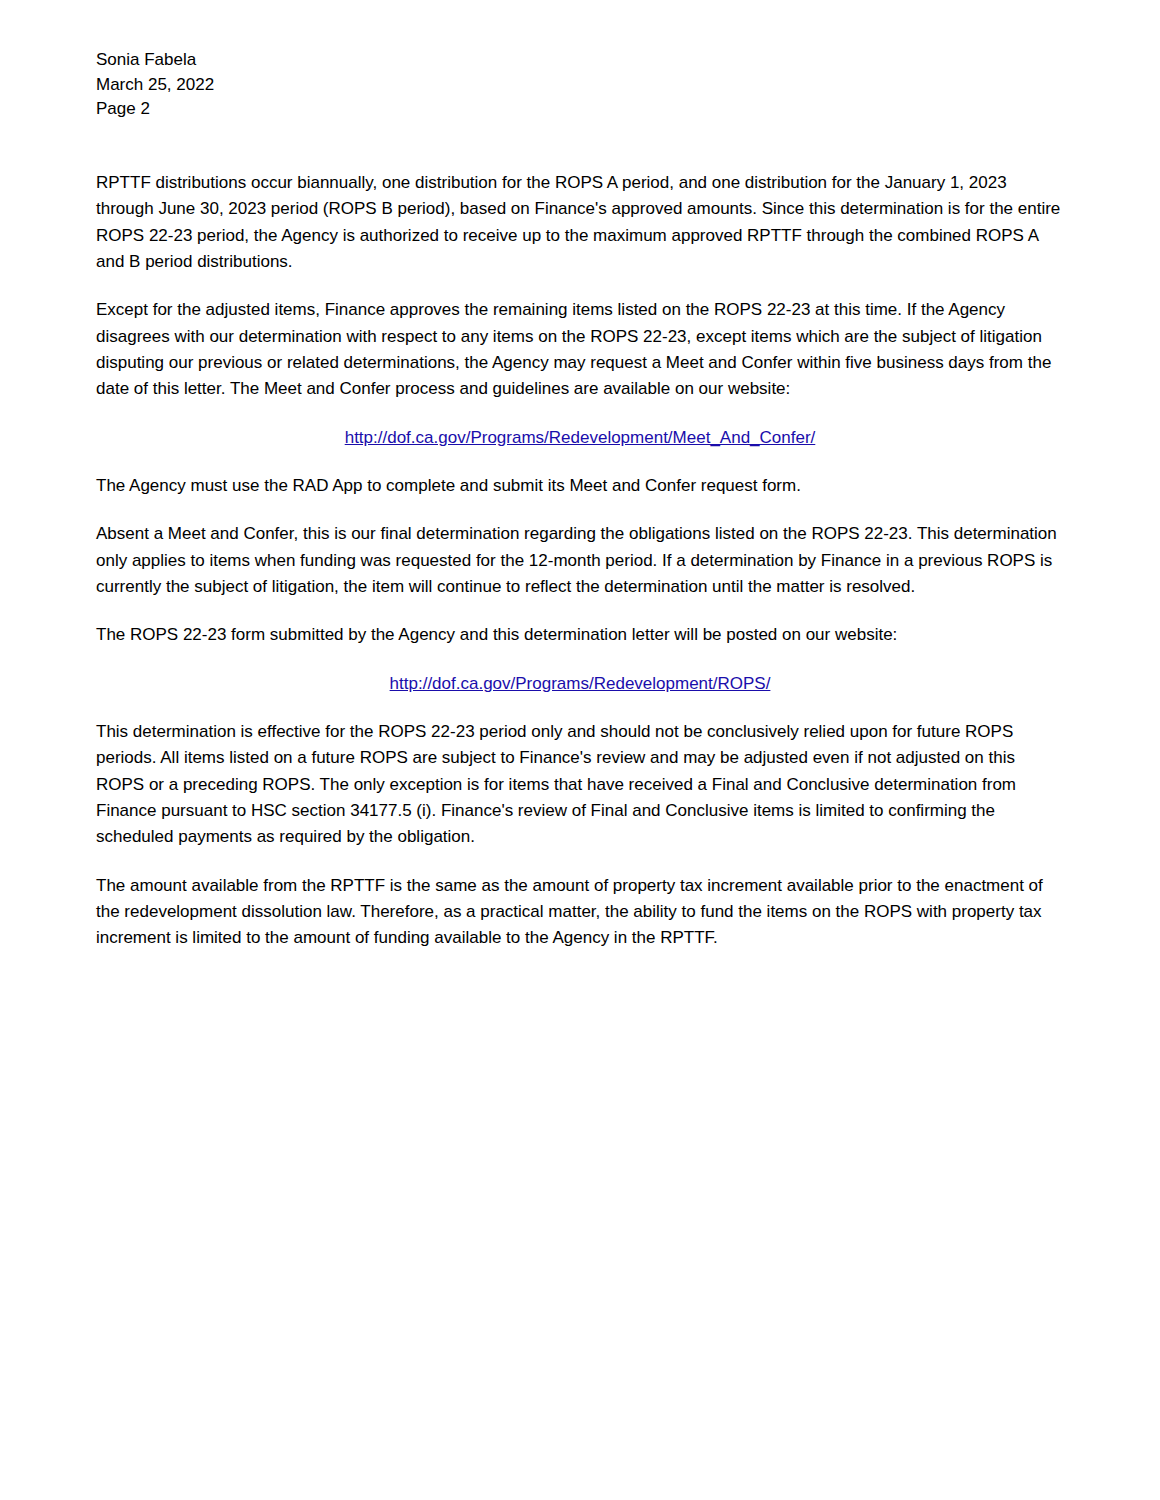Sonia Fabela
March 25, 2022
Page 2
RPTTF distributions occur biannually, one distribution for the ROPS A period, and one distribution for the January 1, 2023 through June 30, 2023 period (ROPS B period), based on Finance's approved amounts. Since this determination is for the entire ROPS 22-23 period, the Agency is authorized to receive up to the maximum approved RPTTF through the combined ROPS A and B period distributions.
Except for the adjusted items, Finance approves the remaining items listed on the ROPS 22-23 at this time. If the Agency disagrees with our determination with respect to any items on the ROPS 22-23, except items which are the subject of litigation disputing our previous or related determinations, the Agency may request a Meet and Confer within five business days from the date of this letter. The Meet and Confer process and guidelines are available on our website:
http://dof.ca.gov/Programs/Redevelopment/Meet_And_Confer/
The Agency must use the RAD App to complete and submit its Meet and Confer request form.
Absent a Meet and Confer, this is our final determination regarding the obligations listed on the ROPS 22-23. This determination only applies to items when funding was requested for the 12-month period. If a determination by Finance in a previous ROPS is currently the subject of litigation, the item will continue to reflect the determination until the matter is resolved.
The ROPS 22-23 form submitted by the Agency and this determination letter will be posted on our website:
http://dof.ca.gov/Programs/Redevelopment/ROPS/
This determination is effective for the ROPS 22-23 period only and should not be conclusively relied upon for future ROPS periods. All items listed on a future ROPS are subject to Finance's review and may be adjusted even if not adjusted on this ROPS or a preceding ROPS. The only exception is for items that have received a Final and Conclusive determination from Finance pursuant to HSC section 34177.5 (i). Finance's review of Final and Conclusive items is limited to confirming the scheduled payments as required by the obligation.
The amount available from the RPTTF is the same as the amount of property tax increment available prior to the enactment of the redevelopment dissolution law. Therefore, as a practical matter, the ability to fund the items on the ROPS with property tax increment is limited to the amount of funding available to the Agency in the RPTTF.